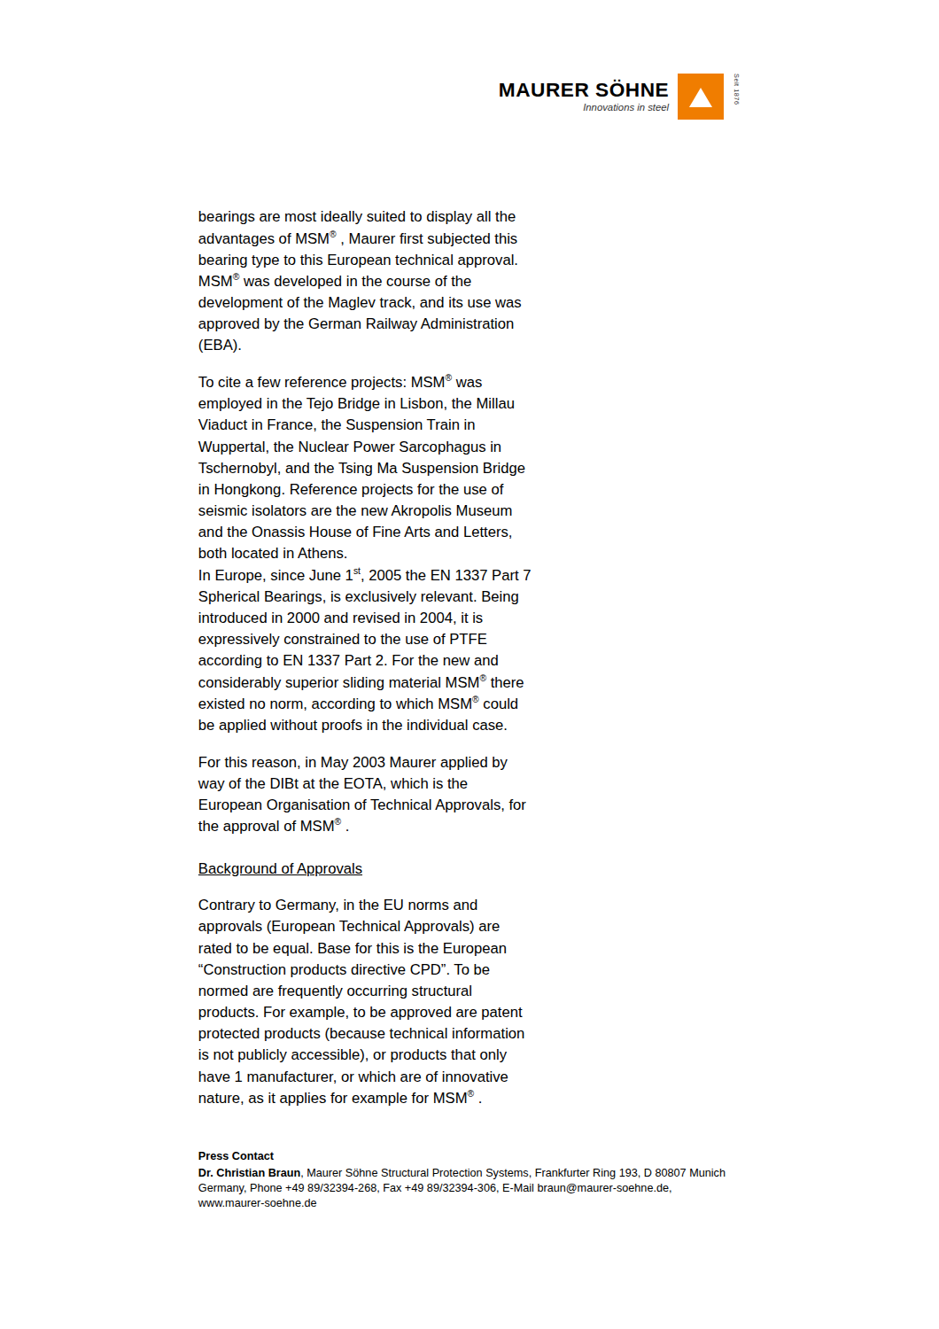MAURER SÖHNE
Innovations in steel
Seit 1876
bearings are most ideally suited to display all the advantages of MSM® , Maurer first subjected this bearing type to this European technical approval. MSM® was developed in the course of the development of the Maglev track, and its use was approved by the German Railway Administration (EBA).
To cite a few reference projects: MSM® was employed in the Tejo Bridge in Lisbon, the Millau Viaduct in France, the Suspension Train in Wuppertal, the Nuclear Power Sarcophagus in Tschernobyl, and the Tsing Ma Suspension Bridge in Hongkong. Reference projects for the use of seismic isolators are the new Akropolis Museum and the Onassis House of Fine Arts and Letters, both located in Athens.
In Europe, since June 1st, 2005 the EN 1337 Part 7 Spherical Bearings, is exclusively relevant. Being introduced in 2000 and revised in 2004, it is expressively constrained to the use of PTFE according to EN 1337 Part 2. For the new and considerably superior sliding material MSM® there existed no norm, according to which MSM® could be applied without proofs in the individual case.
For this reason, in May 2003 Maurer applied by way of the DIBt at the EOTA, which is the European Organisation of Technical Approvals, for the approval of MSM® .
Background of Approvals
Contrary to Germany, in the EU norms and approvals (European Technical Approvals) are rated to be equal. Base for this is the European “Construction products directive CPD”. To be normed are frequently occurring structural products. For example, to be approved are patent protected products (because technical information is not publicly accessible), or products that only have 1 manufacturer, or which are of innovative nature, as it applies for example for MSM® .
Press Contact
Dr. Christian Braun, Maurer Söhne Structural Protection Systems, Frankfurter Ring 193, D 80807 Munich Germany, Phone +49 89/32394-268, Fax +49 89/32394-306, E-Mail braun@maurer-soehne.de, www.maurer-soehne.de